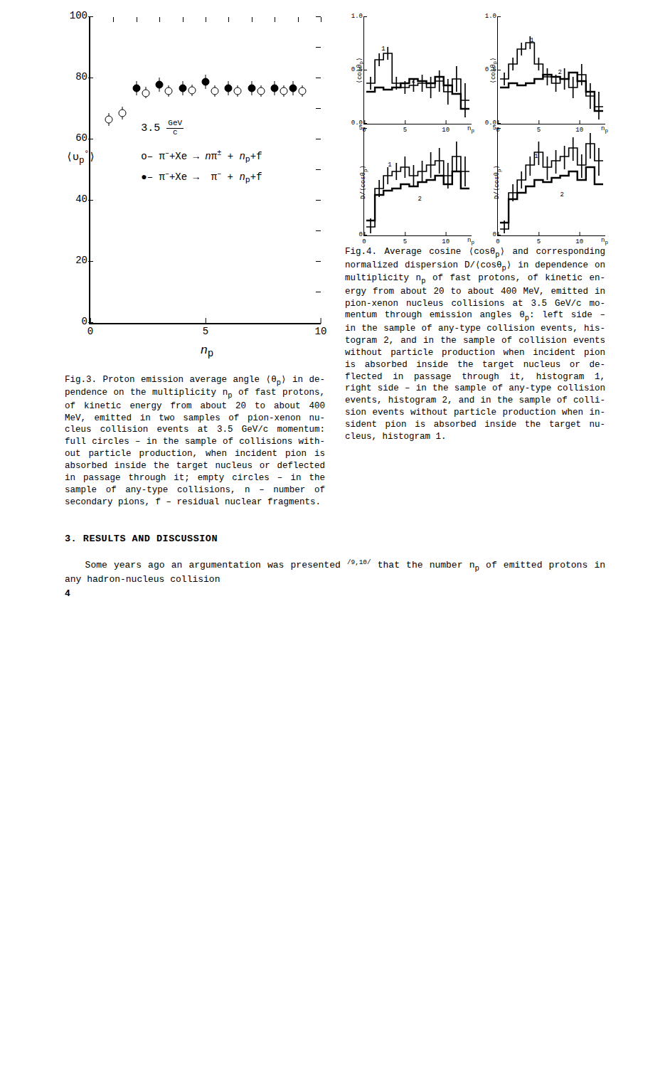⟨υp°⟩
100
80
60
40
20
0
0
5
10
3.5 GeV c
o– π–+Xe → nπ± + np+f
●– π–+Xe → π– + np+f
np
Fig.3. Proton emission average angle ⟨θp⟩ in dependence on the multiplicity np of fast protons, of kinetic energy from about 20 to about 400 MeV, emitted in two samples of pion-xenon nucleus collision events at 3.5 GeV/c momentum: full circles – in the sample of collisions without particle production, when incident pion is absorbed inside the target nucleus or deflected in passage through it; empty circles – in the sample of any-type collisions, n – number of secondary pions, f – residual nuclear fragments.
⟨cosθp⟩
1.0
0.5
0.0
0
5
10
np
1
2
⟨cosθp⟩
1.0
0.5
0.0
0
5
10
np
1
2
D/⟨cosθp⟩
5
0
0
5
10
np
1
2
D/⟨cosθp⟩
5
0
0
5
10
np
1
2
Fig.4. Average cosine ⟨cosθp⟩ and corresponding normalized dispersion D/⟨cosθp⟩ in dependence on multiplicity np of fast protons, of kinetic energy from about 20 to about 400 MeV, emitted in pion-xenon nucleus collisions at 3.5 GeV/c momentum through emission angles θp: left side – in the sample of any-type collision events, histogram 2, and in the sample of collision events without particle production when incident pion is absorbed inside the target nucleus or deflected in passage through it, histogram 1, right side – in the sample of any-type collision events, histogram 2, and in the sample of collision events without particle production when insident pion is absorbed inside the target nucleus, histogram 1.
3. RESULTS AND DISCUSSION
Some years ago an argumentation was presented /9,10/ that the number np of emitted protons in any hadron-nucleus collision
4